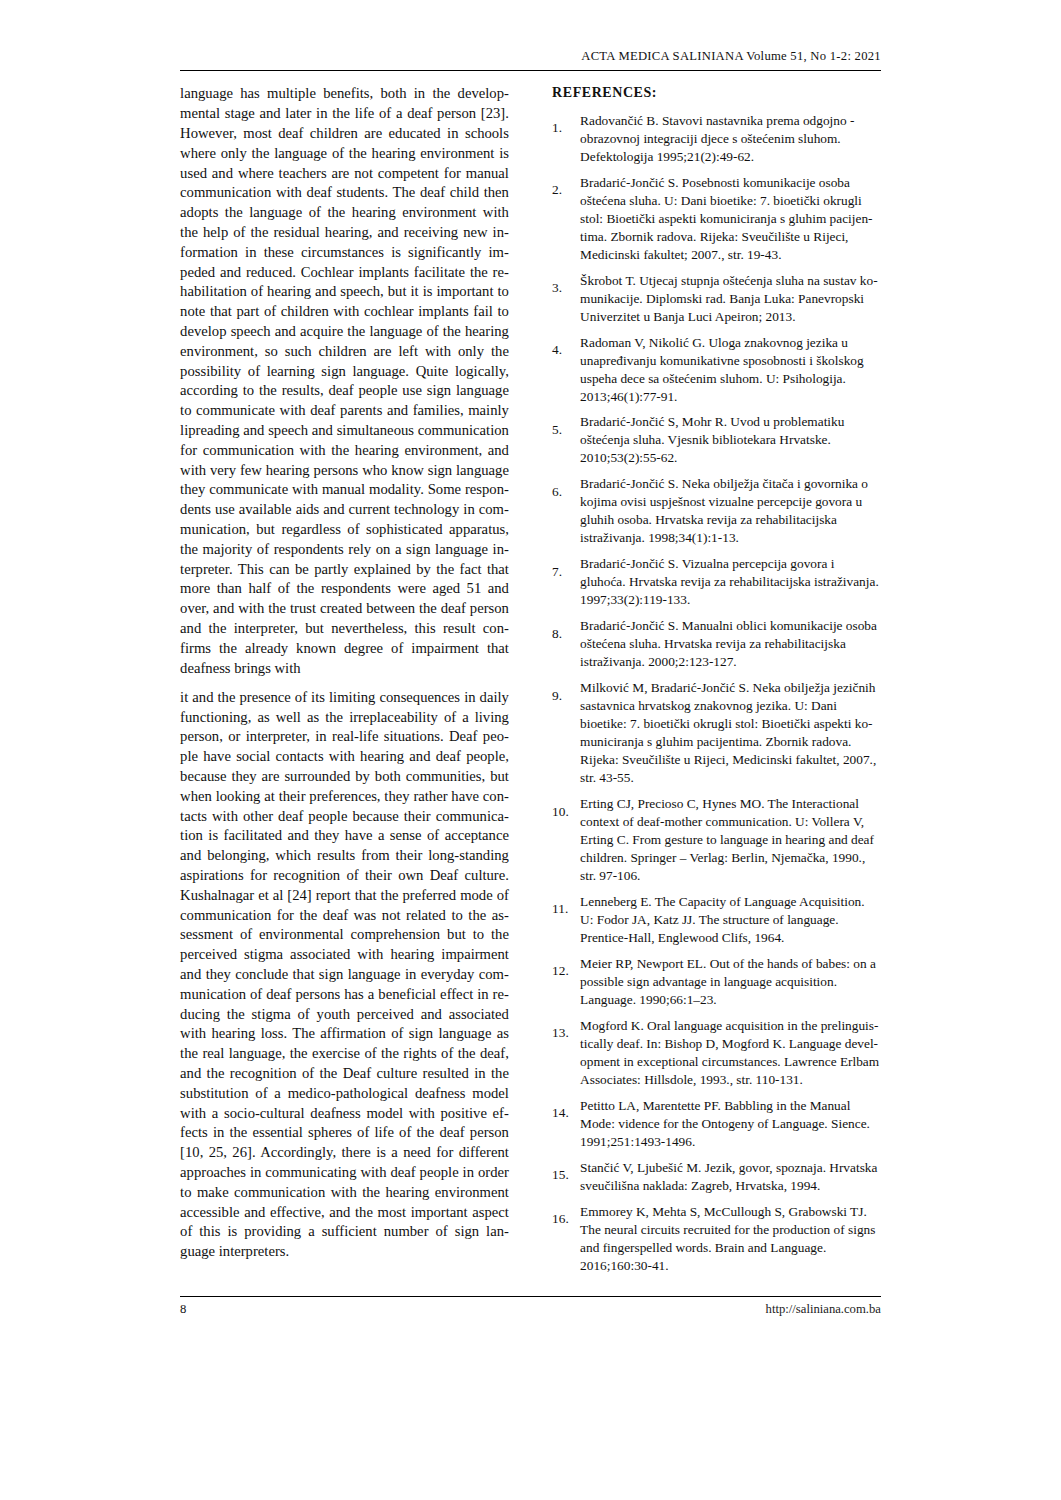ACTA MEDICA SALINIANA Volume 51, No 1-2: 2021
language has multiple benefits, both in the developmental stage and later in the life of a deaf person [23]. However, most deaf children are educated in schools where only the language of the hearing environment is used and where teachers are not competent for manual communication with deaf students. The deaf child then adopts the language of the hearing environment with the help of the residual hearing, and receiving new information in these circumstances is significantly impeded and reduced. Cochlear implants facilitate the rehabilitation of hearing and speech, but it is important to note that part of children with cochlear implants fail to develop speech and acquire the language of the hearing environment, so such children are left with only the possibility of learning sign language. Quite logically, according to the results, deaf people use sign language to communicate with deaf parents and families, mainly lipreading and speech and simultaneous communication for communication with the hearing environment, and with very few hearing persons who know sign language they communicate with manual modality. Some respondents use available aids and current technology in communication, but regardless of sophisticated apparatus, the majority of respondents rely on a sign language interpreter. This can be partly explained by the fact that more than half of the respondents were aged 51 and over, and with the trust created between the deaf person and the interpreter, but nevertheless, this result confirms the already known degree of impairment that deafness brings with
it and the presence of its limiting consequences in daily functioning, as well as the irreplaceability of a living person, or interpreter, in real-life situations. Deaf people have social contacts with hearing and deaf people, because they are surrounded by both communities, but when looking at their preferences, they rather have contacts with other deaf people because their communication is facilitated and they have a sense of acceptance and belonging, which results from their long-standing aspirations for recognition of their own Deaf culture. Kushalnagar et al [24] report that the preferred mode of communication for the deaf was not related to the assessment of environmental comprehension but to the perceived stigma associated with hearing impairment and they conclude that sign language in everyday communication of deaf persons has a beneficial effect in reducing the stigma of youth perceived and associated with hearing loss. The affirmation of sign language as the real language, the exercise of the rights of the deaf, and the recognition of the Deaf culture resulted in the substitution of a medico-pathological deafness model with a socio-cultural deafness model with positive effects in the essential spheres of life of the deaf person [10, 25, 26]. Accordingly, there is a need for different approaches in communicating with deaf people in order to make communication with the hearing environment accessible and effective, and the most important aspect of this is providing a sufficient number of sign language interpreters.
REFERENCES:
Radovančić B. Stavovi nastavnika prema odgojno - obrazovnoj integraciji djece s oštećenim sluhom. Defektologija 1995;21(2):49-62.
Bradarić-Jončić S. Posebnosti komunikacije osoba oštećena sluha. U: Dani bioetike: 7. bioetički okrugli stol: Bioetički aspekti komuniciranja s gluhim pacijentima. Zbornik radova. Rijeka: Sveučilište u Rijeci, Medicinski fakultet; 2007., str. 19-43.
Škrobot T. Utjecaj stupnja oštećenja sluha na sustav komunikacije. Diplomski rad. Banja Luka: Panevropski Univerzitet u Banja Luci Apeiron; 2013.
Radoman V, Nikolić G. Uloga znakovnog jezika u unapređivanju komunikativne sposobnosti i školskog uspeha dece sa oštećenim sluhom. U: Psihologija. 2013;46(1):77-91.
Bradarić-Jončić S, Mohr R. Uvod u problematiku oštećenja sluha. Vjesnik bibliotekara Hrvatske. 2010;53(2):55-62.
Bradarić-Jončić S. Neka obilježja čitača i govornika o kojima ovisi uspješnost vizualne percepcije govora u gluhih osoba. Hrvatska revija za rehabilitacijska istraživanja. 1998;34(1):1-13.
Bradarić-Jončić S. Vizualna percepcija govora i gluhoća. Hrvatska revija za rehabilitacijska istraživanja. 1997;33(2):119-133.
Bradarić-Jončić S. Manualni oblici komunikacije osoba oštećena sluha. Hrvatska revija za rehabilitacijska istraživanja. 2000;2:123-127.
Milković M, Bradarić-Jončić S. Neka obilježja jezičnih sastavnica hrvatskog znakovnog jezika. U: Dani bioetike: 7. bioetički okrugli stol: Bioetički aspekti komuniciranja s gluhim pacijentima. Zbornik radova. Rijeka: Sveučilište u Rijeci, Medicinski fakultet, 2007., str. 43-55.
Erting CJ, Precioso C, Hynes MO. The Interactional context of deaf-mother communication. U: Vollera V, Erting C. From gesture to language in hearing and deaf children. Springer – Verlag: Berlin, Njemačka, 1990., str. 97-106.
Lenneberg E. The Capacity of Language Acquisition. U: Fodor JA, Katz JJ. The structure of language. Prentice-Hall, Englewood Clifs, 1964.
Meier RP, Newport EL. Out of the hands of babes: on a possible sign advantage in language acquisition. Language. 1990;66:1–23.
Mogford K. Oral language acquisition in the prelinguistically deaf. In: Bishop D, Mogford K. Language development in exceptional circumstances. Lawrence Erlbam Associates: Hillsdole, 1993., str. 110-131.
Petitto LA, Marentette PF. Babbling in the Manual Mode: vidence for the Ontogeny of Language. Sience. 1991;251:1493-1496.
Stančić V, Ljubešić M. Jezik, govor, spoznaja. Hrvatska sveučilišna naklada: Zagreb, Hrvatska, 1994.
Emmorey K, Mehta S, McCullough S, Grabowski TJ. The neural circuits recruited for the production of signs and fingerspelled words. Brain and Language. 2016;160:30-41.
8 http://saliniana.com.ba